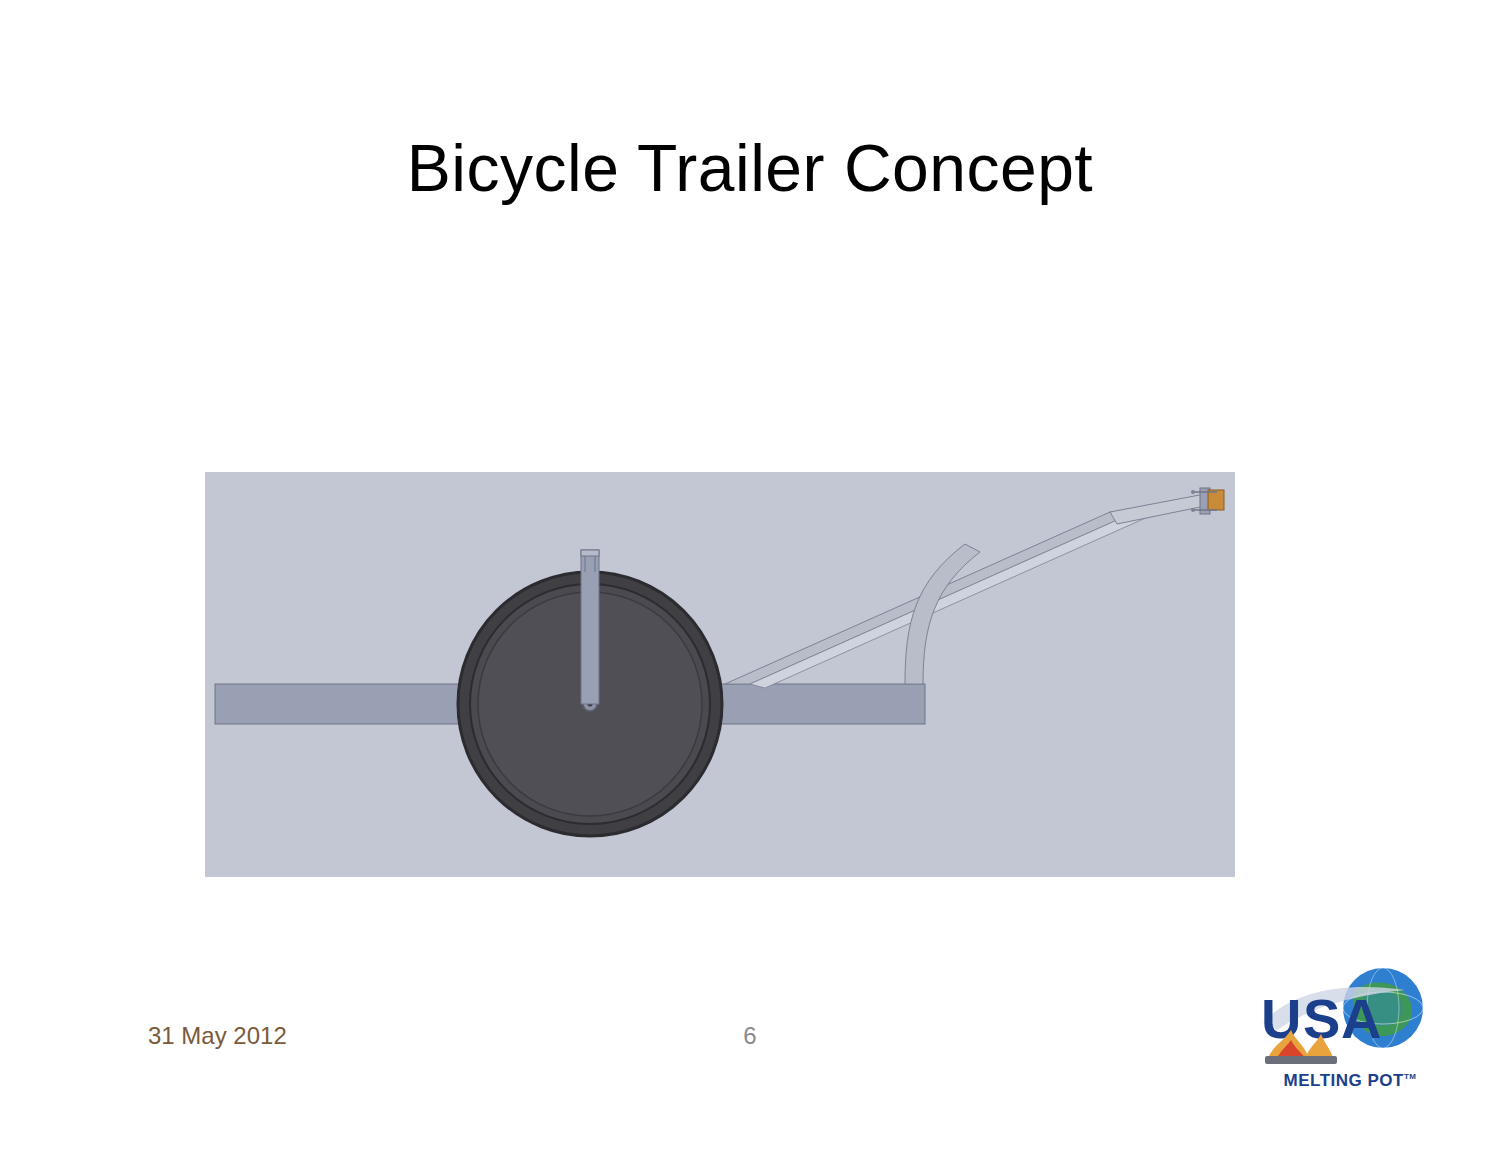Bicycle Trailer Concept
31 May 2012
6
U S A
MELTING POTTM